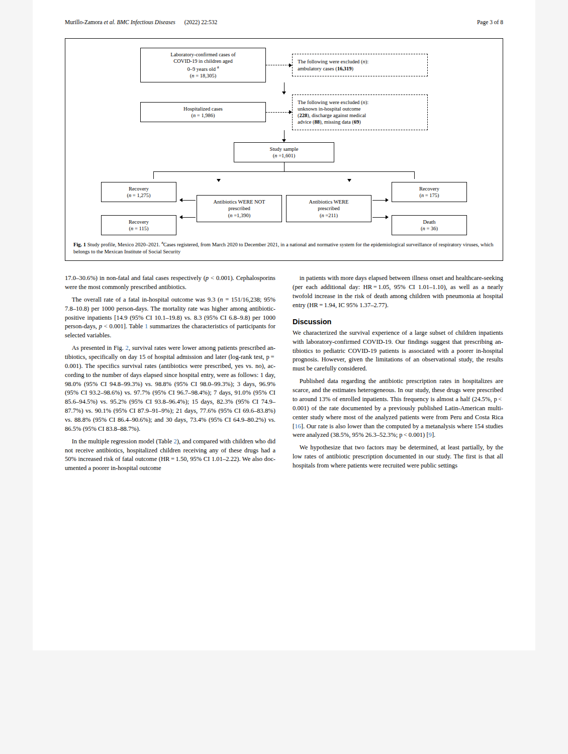Murillo-Zamora et al. BMC Infectious Diseases(2022) 22:532
Page 3 of 8
Laboratory-confirmed cases of
COVID-19 in children aged
0–9 years old a
(n = 18,305)
The following were excluded (n):
ambulatory cases (16,319)
Hospitalized cases
(n = 1,986)
The following were excluded (n):
unknown in-hospital outcome
(228), discharge against medical
advice (88), missing data (69)
Study sample
(n =1,601)
Recovery
(n = 1,275)
Recovery
(n = 115)
Antibiotics WERE NOT
prescribed
(n =1,390)
Antibiotics WERE
prescribed
(n =211)
Recovery
(n = 175)
Death
(n = 36)
Fig. 1 Study profile, Mexico 2020–2021. aCases registered, from March 2020 to December 2021, in a national and normative system for the epidemiological surveillance of respiratory viruses, which belongs to the Mexican Institute of Social Security
17.0–30.6%) in non-fatal and fatal cases respectively (p < 0.001). Cephalosporins were the most commonly prescribed antibiotics.
The overall rate of a fatal in-hospital outcome was 9.3 (n = 151/16,238; 95% 7.8–10.8) per 1000 person-days. The mortality rate was higher among antibiotic-positive inpatients [14.9 (95% CI 10.1–19.8) vs. 8.3 (95% CI 6.8–9.8) per 1000 person-days, p < 0.001]. Table 1 summarizes the characteristics of participants for selected variables.
As presented in Fig. 2, survival rates were lower among patients prescribed antibiotics, specifically on day 15 of hospital admission and later (log-rank test, p = 0.001). The specifics survival rates (antibiotics were prescribed, yes vs. no), according to the number of days elapsed since hospital entry, were as follows: 1 day, 98.0% (95% CI 94.8–99.3%) vs. 98.8% (95% CI 98.0–99.3%); 3 days, 96.9% (95% CI 93.2–98.6%) vs. 97.7% (95% CI 96.7–98.4%); 7 days, 91.0% (95% CI 85.6–94.5%) vs. 95.2% (95% CI 93.8–96.4%); 15 days, 82.3% (95% CI 74.9–87.7%) vs. 90.1% (95% CI 87.9–91–9%); 21 days, 77.6% (95% CI 69.6–83.8%) vs. 88.8% (95% CI 86.4–90.6%); and 30 days, 73.4% (95% CI 64.9–80.2%) vs. 86.5% (95% CI 83.8–88.7%).
In the multiple regression model (Table 2), and compared with children who did not receive antibiotics, hospitalized children receiving any of these drugs had a 50% increased risk of fatal outcome (HR = 1.50, 95% CI 1.01–2.22). We also documented a poorer in-hospital outcome
in patients with more days elapsed between illness onset and healthcare-seeking (per each additional day: HR = 1.05, 95% CI 1.01–1.10), as well as a nearly twofold increase in the risk of death among children with pneumonia at hospital entry (HR = 1.94, IC 95% 1.37–2.77).
Discussion
We characterized the survival experience of a large subset of children inpatients with laboratory-confirmed COVID-19. Our findings suggest that prescribing antibiotics to pediatric COVID-19 patients is associated with a poorer in-hospital prognosis. However, given the limitations of an observational study, the results must be carefully considered.
Published data regarding the antibiotic prescription rates in hospitalizes are scarce, and the estimates heterogeneous. In our study, these drugs were prescribed to around 13% of enrolled inpatients. This frequency is almost a half (24.5%, p < 0.001) of the rate documented by a previously published Latin-American multicenter study where most of the analyzed patients were from Peru and Costa Rica [16]. Our rate is also lower than the computed by a metanalysis where 154 studies were analyzed (38.5%, 95% 26.3–52.3%; p < 0.001) [9].
We hypothesize that two factors may be determined, at least partially, by the low rates of antibiotic prescription documented in our study. The first is that all hospitals from where patients were recruited were public settings